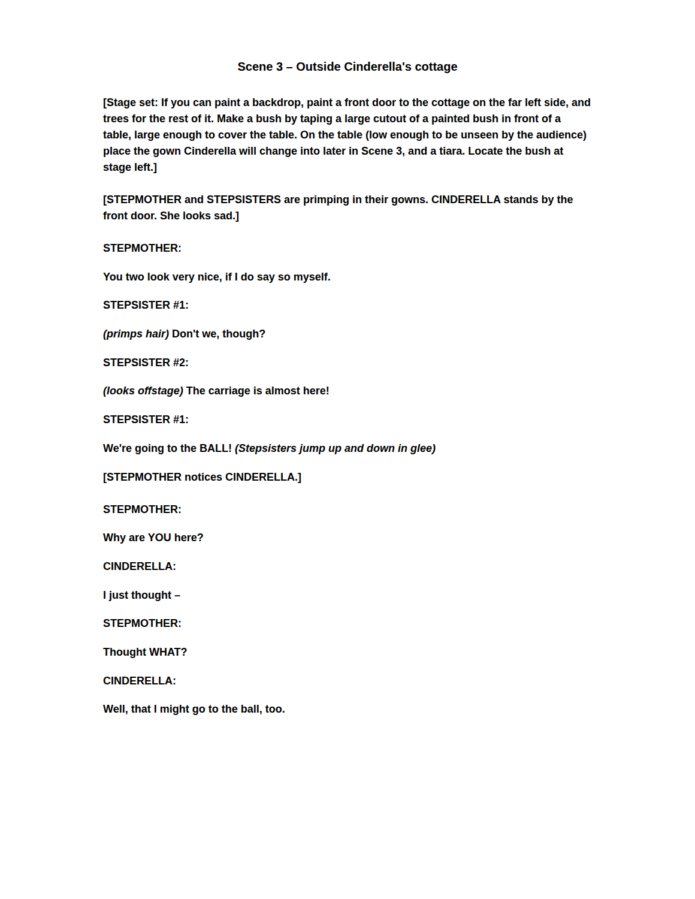Scene 3 – Outside Cinderella's cottage
[Stage set: If you can paint a backdrop, paint a front door to the cottage on the far left side, and trees for the rest of it. Make a bush by taping a large cutout of a painted bush in front of a table, large enough to cover the table. On the table (low enough to be unseen by the audience) place the gown Cinderella will change into later in Scene 3, and a tiara. Locate the bush at stage left.]
[STEPMOTHER and STEPSISTERS are primping in their gowns. CINDERELLA stands by the front door. She looks sad.]
STEPMOTHER:
You two look very nice, if I do say so myself.
STEPSISTER #1:
(primps hair) Don't we, though?
STEPSISTER #2:
(looks offstage) The carriage is almost here!
STEPSISTER #1:
We're going to the BALL! (Stepsisters jump up and down in glee)
[STEPMOTHER notices CINDERELLA.]
STEPMOTHER:
Why are YOU here?
CINDERELLA:
I just thought –
STEPMOTHER:
Thought WHAT?
CINDERELLA:
Well, that I might go to the ball, too.